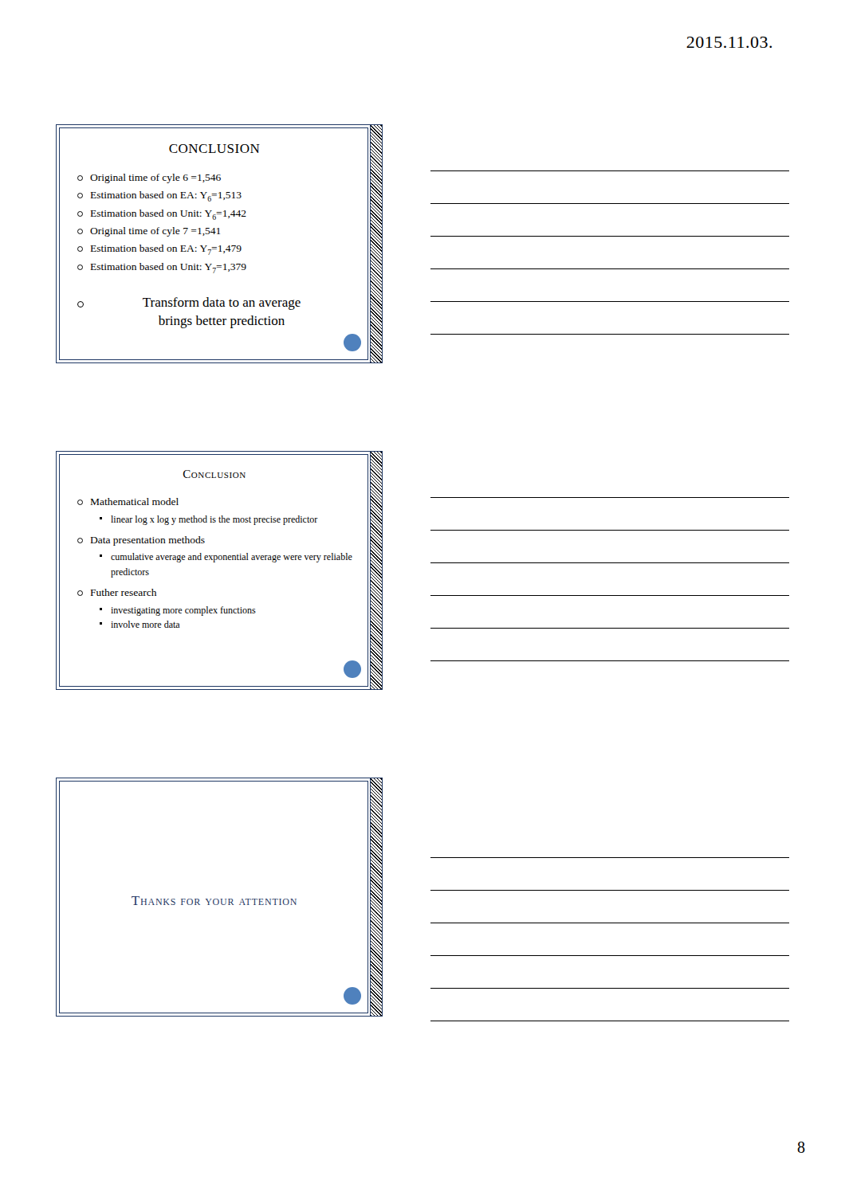2015.11.03.
Conclusion
Original time of cyle 6 =1,546
Estimation based on EA: Y6=1,513
Estimation based on Unit: Y6=1,442
Original time of cyle 7 =1,541
Estimation based on EA: Y7=1,479
Estimation based on Unit: Y7=1,379
Transform data to an average
brings better prediction
Conclusion
Mathematical model
linear log x log y method is the most precise predictor
Data presentation methods
cumulative average and exponential average were very reliable predictors
Futher research
investigating more complex functions
involve more data
Thanks for your attention
8